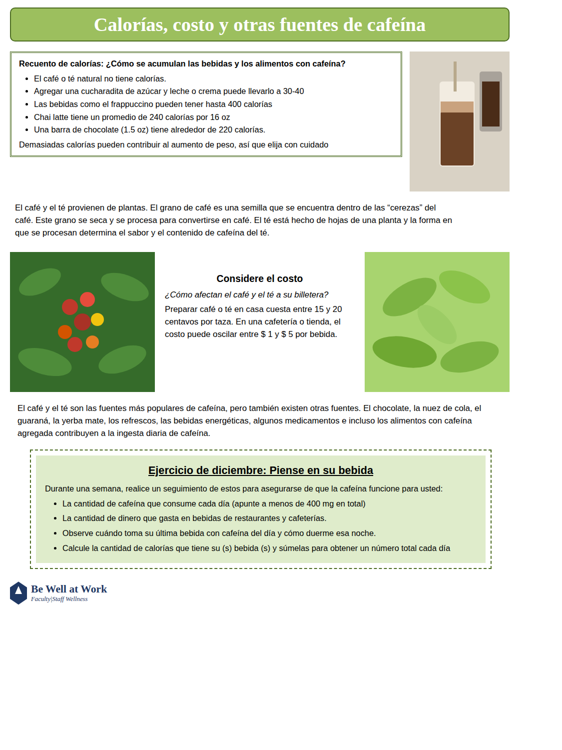Calorías, costo y otras fuentes de cafeína
Recuento de calorías: ¿Cómo se acumulan las bebidas y los alimentos con cafeína?
El café o té natural no tiene calorías.
Agregar una cucharadita de azúcar y leche o crema puede llevarlo a 30-40
Las bebidas como el frappuccino pueden tener hasta 400 calorías
Chai latte tiene un promedio de 240 calorías por 16 oz
Una barra de chocolate (1.5 oz) tiene alrededor de 220 calorías.
Demasiadas calorías pueden contribuir al aumento de peso, así que elija con cuidado
El café y el té provienen de plantas. El grano de café es una semilla que se encuentra dentro de las “cerezas” del café. Este grano se seca y se procesa para convertirse en café. El té está hecho de hojas de una planta y la forma en que se procesan determina el sabor y el contenido de cafeína del té.
Considere el costo
¿Cómo afectan el café y el té a su billetera?
Preparar café o té en casa cuesta entre 15 y 20 centavos por taza. En una cafetería o tienda, el costo puede oscilar entre $ 1 y $ 5 por bebida.
El café y el té son las fuentes más populares de cafeína, pero también existen otras fuentes. El chocolate, la nuez de cola, el guaraná, la yerba mate, los refrescos, las bebidas energéticas, algunos medicamentos e incluso los alimentos con cafeína agregada contribuyen a la ingesta diaria de cafeína.
Ejercicio de diciembre: Piense en su bebida
Durante una semana, realice un seguimiento de estos para asegurarse de que la cafeína funcione para usted:
La cantidad de cafeína que consume cada día (apunte a menos de 400 mg en total)
La cantidad de dinero que gasta en bebidas de restaurantes y cafeterías.
Observe cuándo toma su última bebida con cafeína del día y cómo duerme esa noche.
Calcule la cantidad de calorías que tiene su (s) bebida (s) y súmelas para obtener un número total cada día
Be Well at Work
Faculty|Staff Wellness